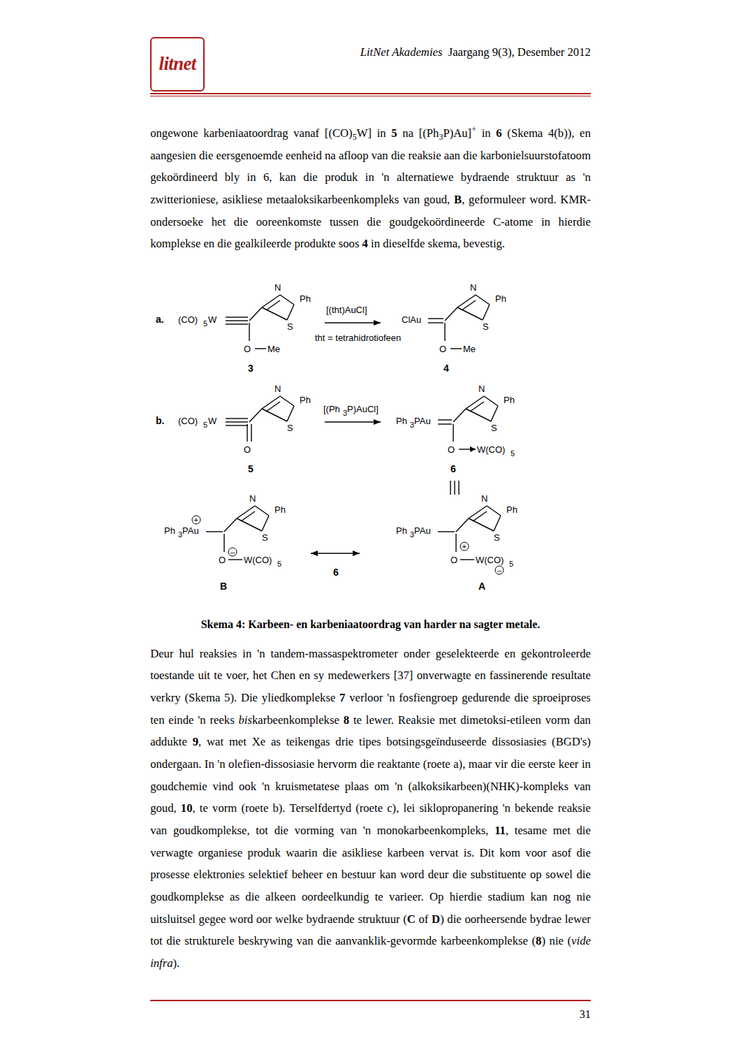litnet
LitNet Akademies Jaargang 9(3), Desember 2012
ongewone karbeniaatoordrag vanaf [(CO)5W] in 5 na [(Ph3P)Au]+ in 6 (Skema 4(b)), en aangesien die eersgenoemde eenheid na afloop van die reaksie aan die karbonielsuurstofatoom gekoördineerd bly in 6, kan die produk in 'n alternatiewe bydraende struktuur as 'n zwitterioniese, asikliese metaaloksikarbeenkompleks van goud, B, geformuleer word. KMR-ondersoeke het die ooreenkomste tussen die goudgekoördineerde C-atome in hierdie komplekse en die gealkileerde produkte soos 4 in dieselfde skema, bevestig.
a. (CO) 5 W N S Ph O Me 3 [(tht)AuCl] tht = tetrahidrotiofeen ClAu N S Ph O Me 4 b. (CO) 5 W N S Ph O 5 [(Ph 3 P)AuCl] Ph 3 PAu N S Ph O W(CO) 5 6 ============ Bottom row: B <-> A ============ Ph 3 PAu + N S Ph O – W(CO) 5 B 6 Ph 3 PAu N S Ph O + W(CO) 5 – A
Skema 4: Karbeen- en karbeniaatoordrag van harder na sagter metale.
Deur hul reaksies in 'n tandem-massaspektrometer onder geselekteerde en gekontroleerde toestande uit te voer, het Chen en sy medewerkers [37] onverwagte en fassinerende resultate verkry (Skema 5). Die yliedkomplekse 7 verloor 'n fosfiengroep gedurende die sproeiproses ten einde 'n reeks biskarbeenkomplekse 8 te lewer. Reaksie met dimetoksi-etileen vorm dan addukte 9, wat met Xe as teikengas drie tipes botsingsgeïnduseerde dissosiasies (BGD's) ondergaan. In 'n olefien-dissosiasie hervorm die reaktante (roete a), maar vir die eerste keer in goudchemie vind ook 'n kruismetatese plaas om 'n (alkoksikarbeen)(NHK)-kompleks van goud, 10, te vorm (roete b). Terselfdertyd (roete c), lei siklopropanering 'n bekende reaksie van goudkomplekse, tot die vorming van 'n monokarbeenkompleks, 11, tesame met die verwagte organiese produk waarin die asikliese karbeen vervat is. Dit kom voor asof die prosesse elektronies selektief beheer en bestuur kan word deur die substituente op sowel die goudkomplekse as die alkeen oordeelkundig te varieer. Op hierdie stadium kan nog nie uitsluitsel gegee word oor welke bydraende struktuur (C of D) die oorheersende bydrae lewer tot die strukturele beskrywing van die aanvanklik-gevormde karbeenkomplekse (8) nie (vide infra).
31